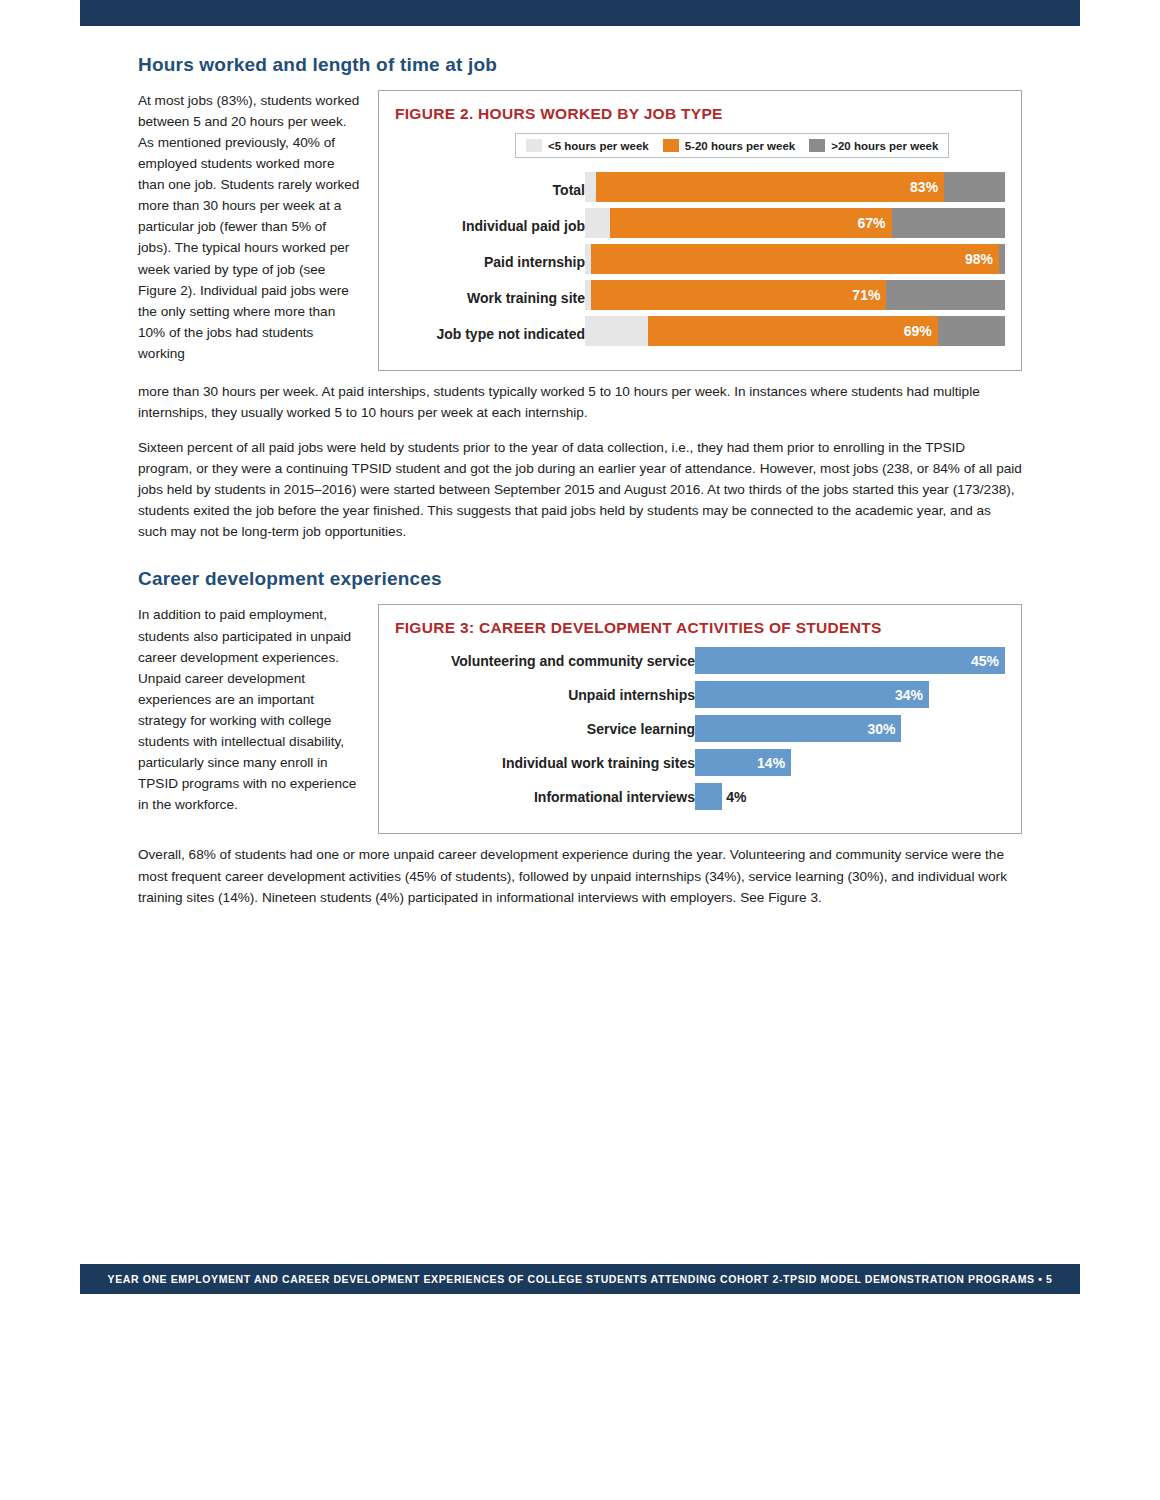Hours worked and length of time at job
At most jobs (83%), students worked between 5 and 20 hours per week. As mentioned previously, 40% of employed students worked more than one job. Students rarely worked more than 30 hours per week at a particular job (fewer than 5% of jobs). The typical hours worked per week varied by type of job (see Figure 2). Individual paid jobs were the only setting where more than 10% of the jobs had students working
FIGURE 2. HOURS WORKED BY JOB TYPE
<5 hours per week 5-20 hours per week >20 hours per week
| Total | 83% |
| Individual paid job | 67% |
| Paid internship | 98% |
| Work training site | 71% |
| Job type not indicated | 69% |
more than 30 hours per week. At paid interships, students typically worked 5 to 10 hours per week. In instances where students had multiple internships, they usually worked 5 to 10 hours per week at each internship.
Sixteen percent of all paid jobs were held by students prior to the year of data collection, i.e., they had them prior to enrolling in the TPSID program, or they were a continuing TPSID student and got the job during an earlier year of attendance. However, most jobs (238, or 84% of all paid jobs held by students in 2015–2016) were started between September 2015 and August 2016. At two thirds of the jobs started this year (173/238), students exited the job before the year finished. This suggests that paid jobs held by students may be connected to the academic year, and as such may not be long-term job opportunities.
Career development experiences
In addition to paid employment, students also participated in unpaid career development experiences. Unpaid career development experiences are an important strategy for working with college students with intellectual disability, particularly since many enroll in TPSID programs with no experience in the workforce.
FIGURE 3: CAREER DEVELOPMENT ACTIVITIES OF STUDENTS
| Volunteering and community service | 45% |
| Unpaid internships | 34% |
| Service learning | 30% |
| Individual work training sites | 14% |
| Informational interviews | 4% |
Overall, 68% of students had one or more unpaid career development experience during the year. Volunteering and community service were the most frequent career development activities (45% of students), followed by unpaid internships (34%), service learning (30%), and individual work training sites (14%). Nineteen students (4%) participated in informational interviews with employers. See Figure 3.
YEAR ONE EMPLOYMENT AND CAREER DEVELOPMENT EXPERIENCES OF COLLEGE STUDENTS ATTENDING COHORT 2-TPSID MODEL DEMONSTRATION PROGRAMS • 5